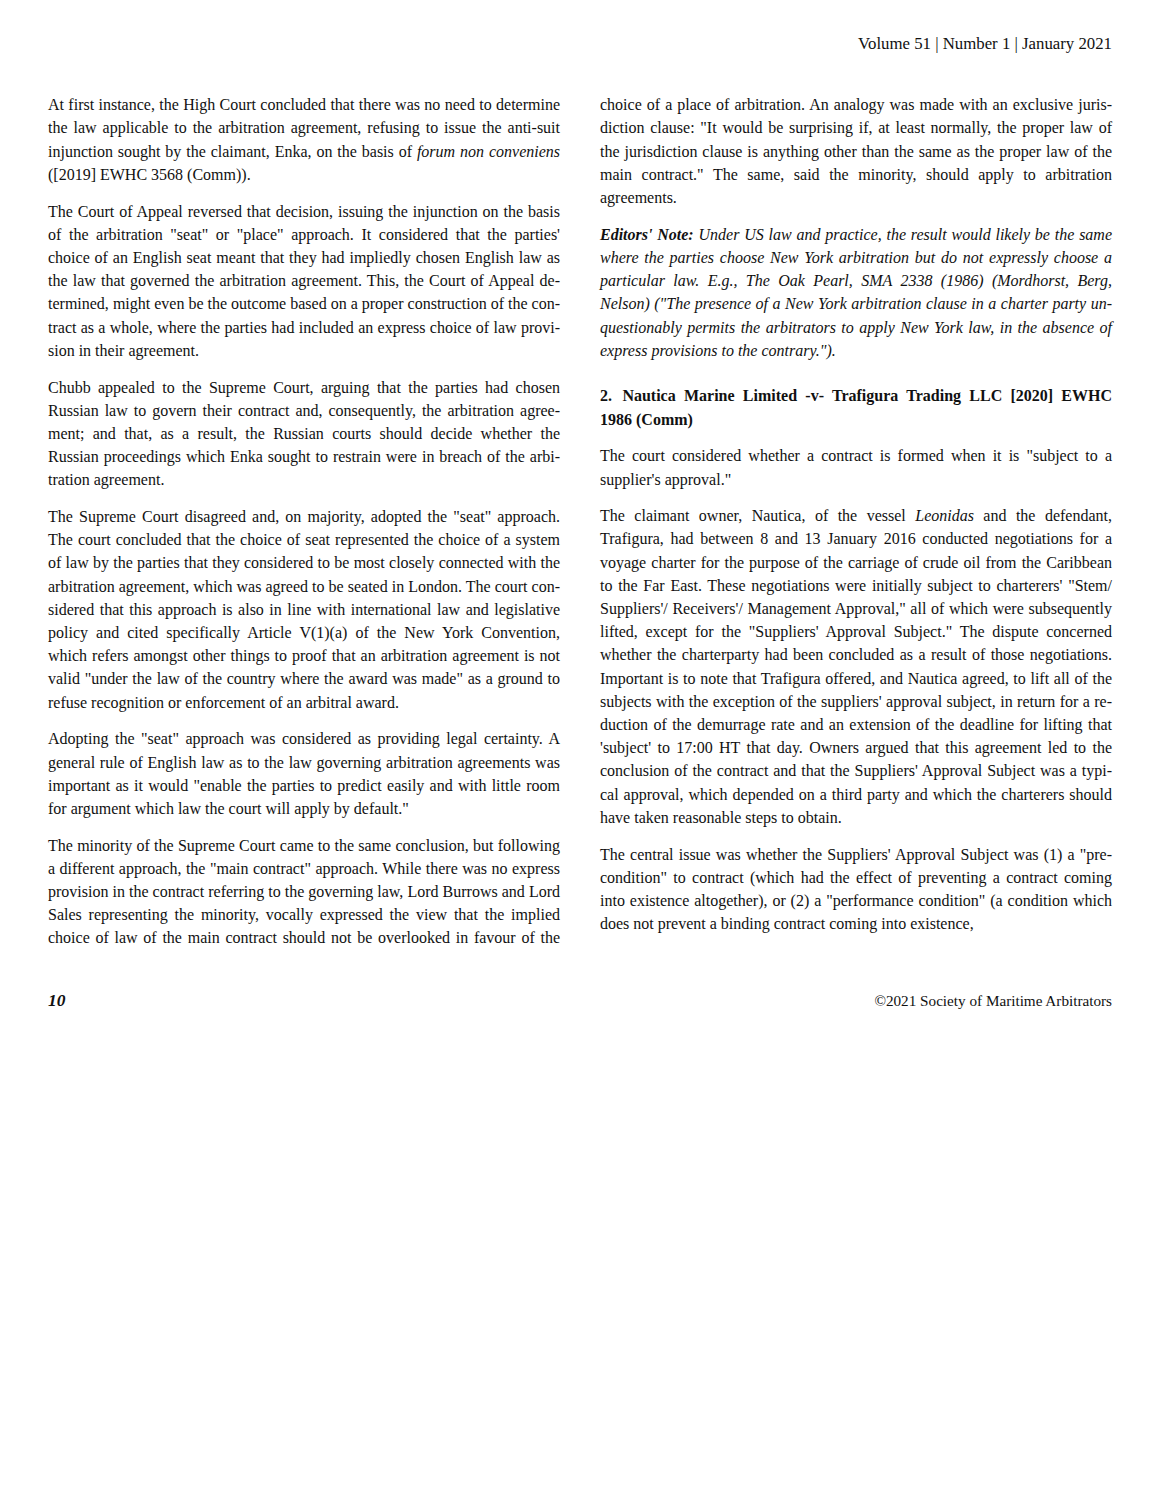Volume 51 | Number 1 | January 2021
At first instance, the High Court concluded that there was no need to determine the law applicable to the arbitration agreement, refusing to issue the anti-suit injunction sought by the claimant, Enka, on the basis of forum non conveniens ([2019] EWHC 3568 (Comm)).
The Court of Appeal reversed that decision, issuing the injunction on the basis of the arbitration "seat" or "place" approach. It considered that the parties' choice of an English seat meant that they had impliedly chosen English law as the law that governed the arbitration agreement. This, the Court of Appeal determined, might even be the outcome based on a proper construction of the contract as a whole, where the parties had included an express choice of law provision in their agreement.
Chubb appealed to the Supreme Court, arguing that the parties had chosen Russian law to govern their contract and, consequently, the arbitration agreement; and that, as a result, the Russian courts should decide whether the Russian proceedings which Enka sought to restrain were in breach of the arbitration agreement.
The Supreme Court disagreed and, on majority, adopted the "seat" approach. The court concluded that the choice of seat represented the choice of a system of law by the parties that they considered to be most closely connected with the arbitration agreement, which was agreed to be seated in London. The court considered that this approach is also in line with international law and legislative policy and cited specifically Article V(1)(a) of the New York Convention, which refers amongst other things to proof that an arbitration agreement is not valid "under the law of the country where the award was made" as a ground to refuse recognition or enforcement of an arbitral award.
Adopting the "seat" approach was considered as providing legal certainty. A general rule of English law as to the law governing arbitration agreements was important as it would "enable the parties to predict easily and with little room for argument which law the court will apply by default."
The minority of the Supreme Court came to the same conclusion, but following a different approach, the "main contract" approach. While there was no express provision in the contract referring to the governing law, Lord Burrows and Lord Sales representing the minority, vocally expressed the view that the implied choice of law of the main contract should not be overlooked in favour of the choice of a place of arbitration. An analogy was made with an exclusive jurisdiction clause: "It would be surprising if, at least normally, the proper law of the jurisdiction clause is anything other than the same as the proper law of the main contract." The same, said the minority, should apply to arbitration agreements.
Editors' Note: Under US law and practice, the result would likely be the same where the parties choose New York arbitration but do not expressly choose a particular law. E.g., The Oak Pearl, SMA 2338 (1986) (Mordhorst, Berg, Nelson) ("The presence of a New York arbitration clause in a charter party unquestionably permits the arbitrators to apply New York law, in the absence of express provisions to the contrary.").
2. Nautica Marine Limited -v- Trafigura Trading LLC [2020] EWHC 1986 (Comm)
The court considered whether a contract is formed when it is "subject to a supplier's approval."
The claimant owner, Nautica, of the vessel Leonidas and the defendant, Trafigura, had between 8 and 13 January 2016 conducted negotiations for a voyage charter for the purpose of the carriage of crude oil from the Caribbean to the Far East. These negotiations were initially subject to charterers' "Stem/ Suppliers'/ Receivers'/ Management Approval," all of which were subsequently lifted, except for the "Suppliers' Approval Subject." The dispute concerned whether the charterparty had been concluded as a result of those negotiations. Important is to note that Trafigura offered, and Nautica agreed, to lift all of the subjects with the exception of the suppliers' approval subject, in return for a reduction of the demurrage rate and an extension of the deadline for lifting that 'subject' to 17:00 HT that day. Owners argued that this agreement led to the conclusion of the contract and that the Suppliers' Approval Subject was a typical approval, which depended on a third party and which the charterers should have taken reasonable steps to obtain.
The central issue was whether the Suppliers' Approval Subject was (1) a "pre-condition" to contract (which had the effect of preventing a contract coming into existence altogether), or (2) a "performance condition" (a condition which does not prevent a binding contract coming into existence,
10 ©2021 Society of Maritime Arbitrators